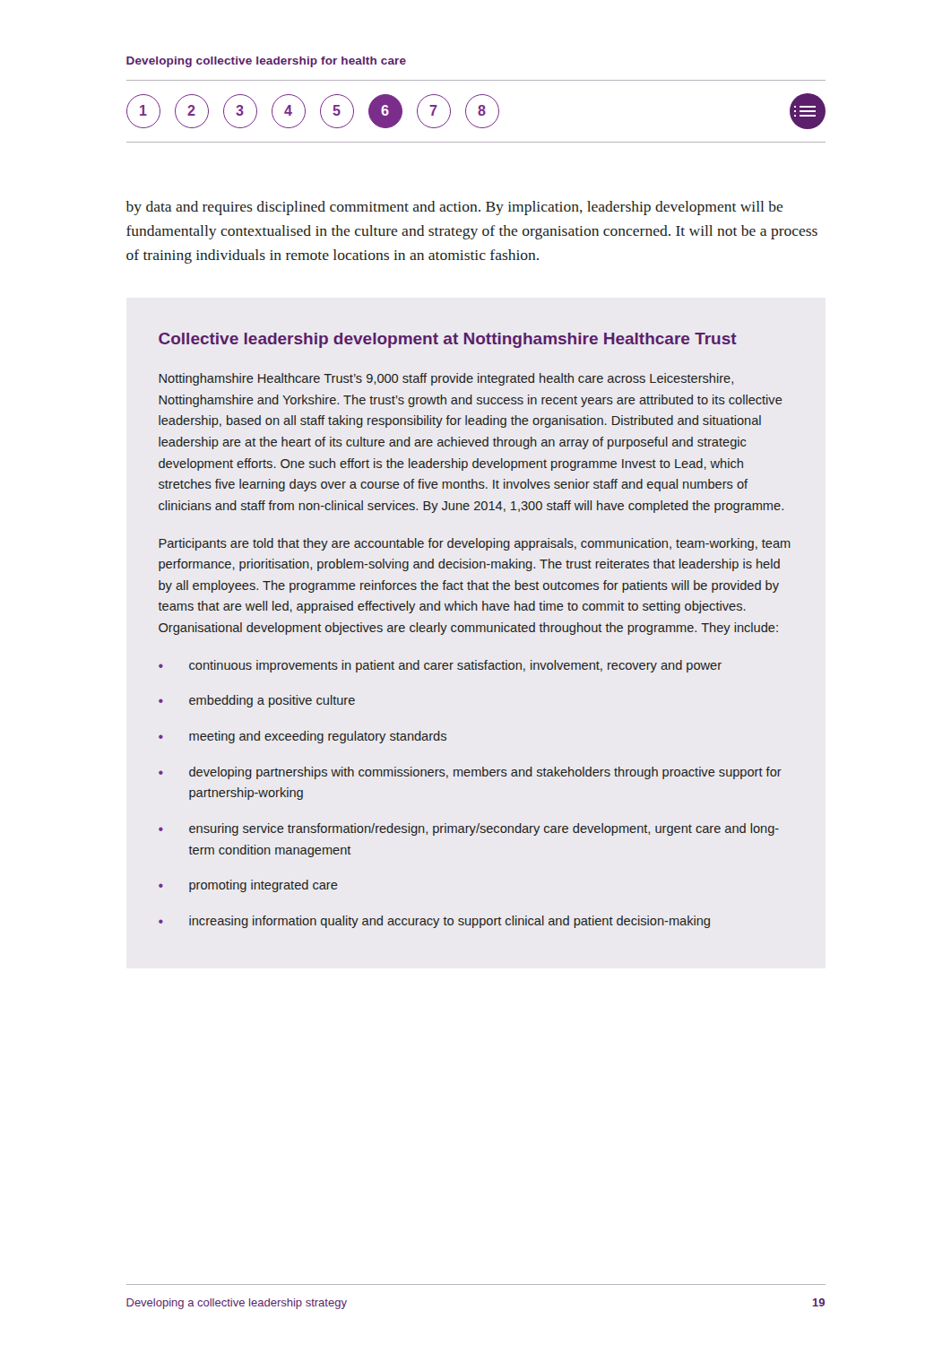Developing collective leadership for health care
1
2
3
4
5
6
7
8
by data and requires disciplined commitment and action. By implication, leadership development will be fundamentally contextualised in the culture and strategy of the organisation concerned. It will not be a process of training individuals in remote locations in an atomistic fashion.
Collective leadership development at Nottinghamshire Healthcare Trust
Nottinghamshire Healthcare Trust’s 9,000 staff provide integrated health care across Leicestershire, Nottinghamshire and Yorkshire. The trust’s growth and success in recent years are attributed to its collective leadership, based on all staff taking responsibility for leading the organisation. Distributed and situational leadership are at the heart of its culture and are achieved through an array of purposeful and strategic development efforts. One such effort is the leadership development programme Invest to Lead, which stretches five learning days over a course of five months. It involves senior staff and equal numbers of clinicians and staff from non-clinical services. By June 2014, 1,300 staff will have completed the programme.
Participants are told that they are accountable for developing appraisals, communication, team-working, team performance, prioritisation, problem-solving and decision-making. The trust reiterates that leadership is held by all employees. The programme reinforces the fact that the best outcomes for patients will be provided by teams that are well led, appraised effectively and which have had time to commit to setting objectives. Organisational development objectives are clearly communicated throughout the programme. They include:
continuous improvements in patient and carer satisfaction, involvement, recovery and power
embedding a positive culture
meeting and exceeding regulatory standards
developing partnerships with commissioners, members and stakeholders through proactive support for partnership-working
ensuring service transformation/redesign, primary/secondary care development, urgent care and long-term condition management
promoting integrated care
increasing information quality and accuracy to support clinical and patient decision-making
Developing a collective leadership strategy 19